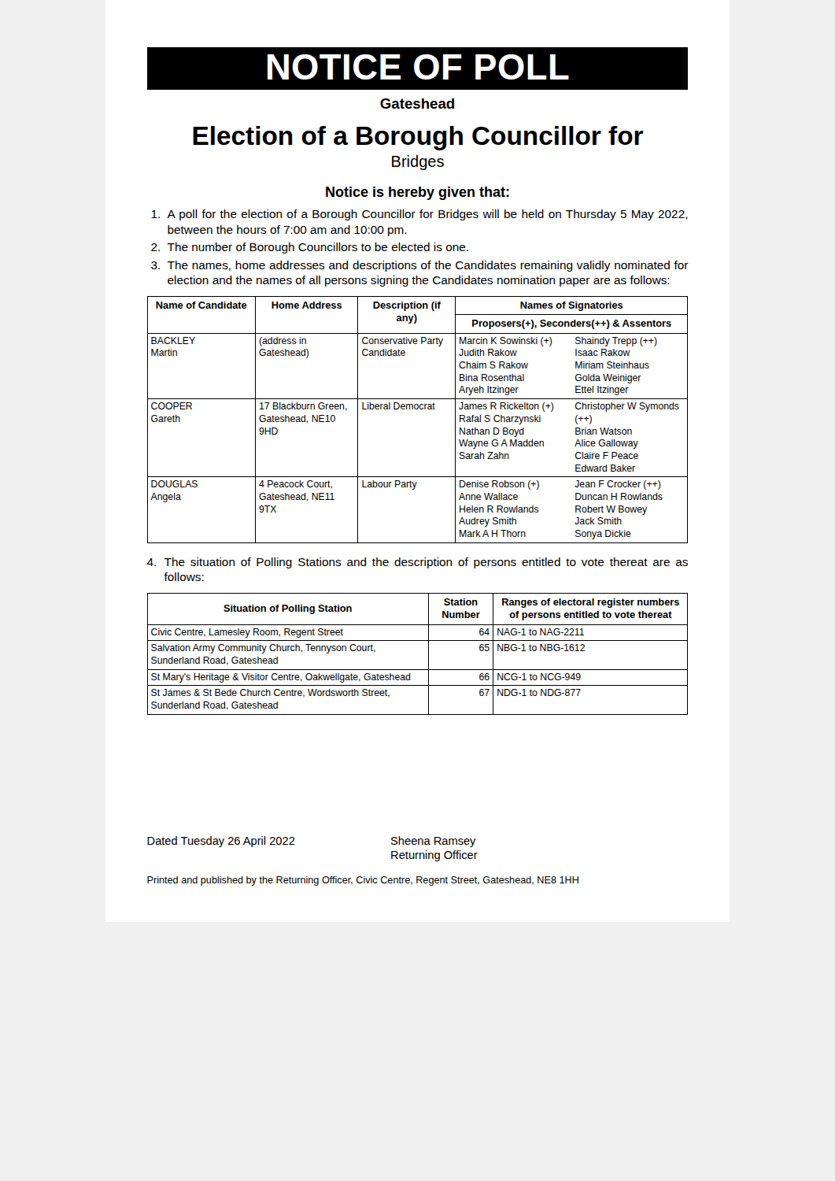NOTICE OF POLL
Gateshead
Election of a Borough Councillor for
Bridges
Notice is hereby given that:
A poll for the election of a Borough Councillor for Bridges will be held on Thursday 5 May 2022, between the hours of 7:00 am and 10:00 pm.
The number of Borough Councillors to be elected is one.
The names, home addresses and descriptions of the Candidates remaining validly nominated for election and the names of all persons signing the Candidates nomination paper are as follows:
| Name of Candidate | Home Address | Description (if any) | Names of Signatories |
| --- | --- | --- | --- |
| Proposers(+), Seconders(++) & Assentors |
| BACKLEY Martin | (address in Gateshead) | Conservative Party Candidate | Marcin K Sowinski (+) Judith Rakow Chaim S Rakow Bina Rosenthal Aryeh Itzinger | Shaindy Trepp (++) Isaac Rakow Miriam Steinhaus Golda Weiniger Ettel Itzinger |
| COOPER Gareth | 17 Blackburn Green, Gateshead, NE10 9HD | Liberal Democrat | James R Rickelton (+) Rafal S Charzynski Nathan D Boyd Wayne G A Madden Sarah Zahn | Christopher W Symonds (++) Brian Watson Alice Galloway Claire F Peace Edward Baker |
| DOUGLAS Angela | 4 Peacock Court, Gateshead, NE11 9TX | Labour Party | Denise Robson (+) Anne Wallace Helen R Rowlands Audrey Smith Mark A H Thorn | Jean F Crocker (++) Duncan H Rowlands Robert W Bowey Jack Smith Sonya Dickie |
4.
The situation of Polling Stations and the description of persons entitled to vote thereat are as follows:
| Situation of Polling Station | Station Number | Ranges of electoral register numbers of persons entitled to vote thereat |
| --- | --- | --- |
| Civic Centre, Lamesley Room, Regent Street | 64 | NAG-1 to NAG-2211 |
| Salvation Army Community Church, Tennyson Court, Sunderland Road, Gateshead | 65 | NBG-1 to NBG-1612 |
| St Mary's Heritage & Visitor Centre, Oakwellgate, Gateshead | 66 | NCG-1 to NCG-949 |
| St James & St Bede Church Centre, Wordsworth Street, Sunderland Road, Gateshead | 67 | NDG-1 to NDG-877 |
Dated Tuesday 26 April 2022
Sheena Ramsey
Returning Officer
Printed and published by the Returning Officer, Civic Centre, Regent Street, Gateshead, NE8 1HH